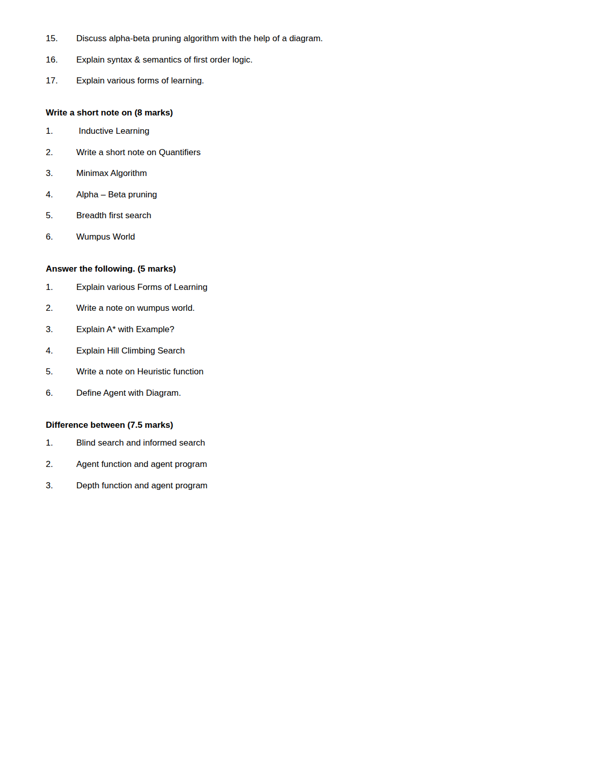15. Discuss alpha-beta pruning algorithm with the help of a diagram.
16. Explain syntax & semantics of first order logic.
17. Explain various forms of learning.
Write a short note on (8 marks)
1. Inductive Learning
2. Write a short note on Quantifiers
3. Minimax Algorithm
4. Alpha – Beta pruning
5. Breadth first search
6. Wumpus World
Answer the following. (5 marks)
1. Explain various Forms of Learning
2. Write a note on wumpus world.
3. Explain A* with Example?
4. Explain Hill Climbing Search
5. Write a note on Heuristic function
6. Define Agent with Diagram.
Difference between (7.5 marks)
1. Blind search and informed search
2. Agent function and agent program
3. Depth function and agent program